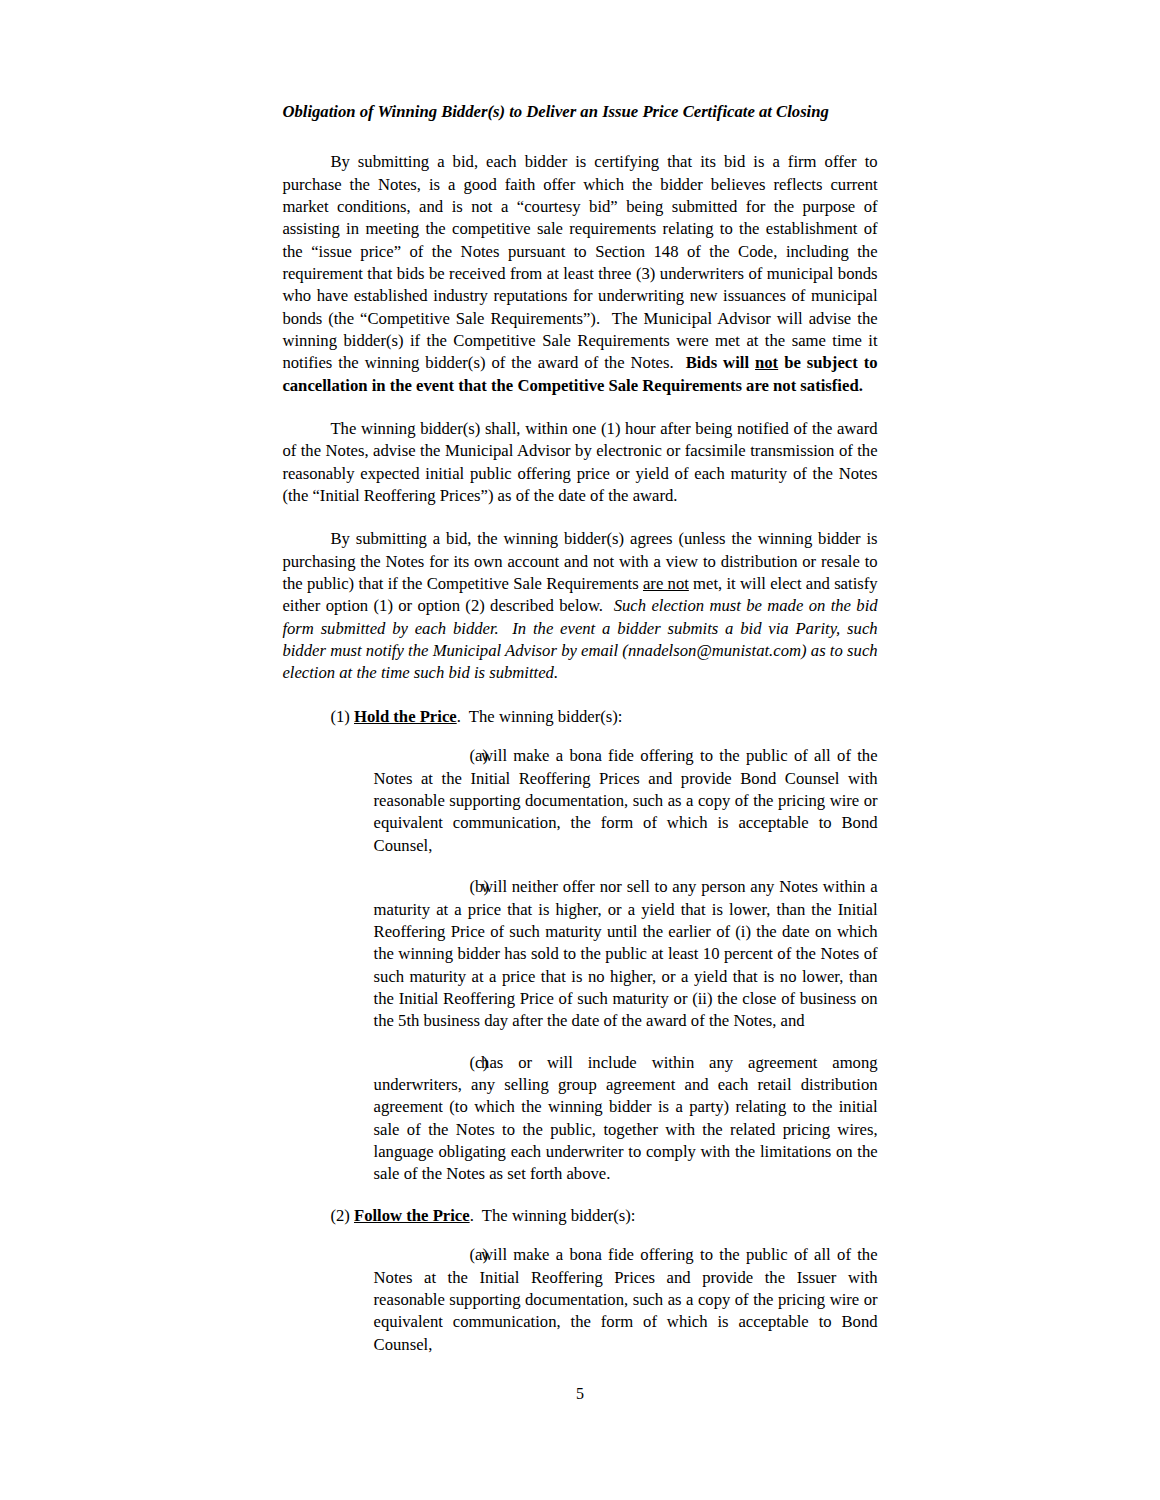Obligation of Winning Bidder(s) to Deliver an Issue Price Certificate at Closing
By submitting a bid, each bidder is certifying that its bid is a firm offer to purchase the Notes, is a good faith offer which the bidder believes reflects current market conditions, and is not a “courtesy bid” being submitted for the purpose of assisting in meeting the competitive sale requirements relating to the establishment of the “issue price” of the Notes pursuant to Section 148 of the Code, including the requirement that bids be received from at least three (3) underwriters of municipal bonds who have established industry reputations for underwriting new issuances of municipal bonds (the “Competitive Sale Requirements”). The Municipal Advisor will advise the winning bidder(s) if the Competitive Sale Requirements were met at the same time it notifies the winning bidder(s) of the award of the Notes. Bids will not be subject to cancellation in the event that the Competitive Sale Requirements are not satisfied.
The winning bidder(s) shall, within one (1) hour after being notified of the award of the Notes, advise the Municipal Advisor by electronic or facsimile transmission of the reasonably expected initial public offering price or yield of each maturity of the Notes (the “Initial Reoffering Prices”) as of the date of the award.
By submitting a bid, the winning bidder(s) agrees (unless the winning bidder is purchasing the Notes for its own account and not with a view to distribution or resale to the public) that if the Competitive Sale Requirements are not met, it will elect and satisfy either option (1) or option (2) described below. Such election must be made on the bid form submitted by each bidder. In the event a bidder submits a bid via Parity, such bidder must notify the Municipal Advisor by email (nnadelson@munistat.com) as to such election at the time such bid is submitted.
(1) Hold the Price. The winning bidder(s):
(a) will make a bona fide offering to the public of all of the Notes at the Initial Reoffering Prices and provide Bond Counsel with reasonable supporting documentation, such as a copy of the pricing wire or equivalent communication, the form of which is acceptable to Bond Counsel,
(b) will neither offer nor sell to any person any Notes within a maturity at a price that is higher, or a yield that is lower, than the Initial Reoffering Price of such maturity until the earlier of (i) the date on which the winning bidder has sold to the public at least 10 percent of the Notes of such maturity at a price that is no higher, or a yield that is no lower, than the Initial Reoffering Price of such maturity or (ii) the close of business on the 5th business day after the date of the award of the Notes, and
(c) has or will include within any agreement among underwriters, any selling group agreement and each retail distribution agreement (to which the winning bidder is a party) relating to the initial sale of the Notes to the public, together with the related pricing wires, language obligating each underwriter to comply with the limitations on the sale of the Notes as set forth above.
(2) Follow the Price. The winning bidder(s):
(a) will make a bona fide offering to the public of all of the Notes at the Initial Reoffering Prices and provide the Issuer with reasonable supporting documentation, such as a copy of the pricing wire or equivalent communication, the form of which is acceptable to Bond Counsel,
5